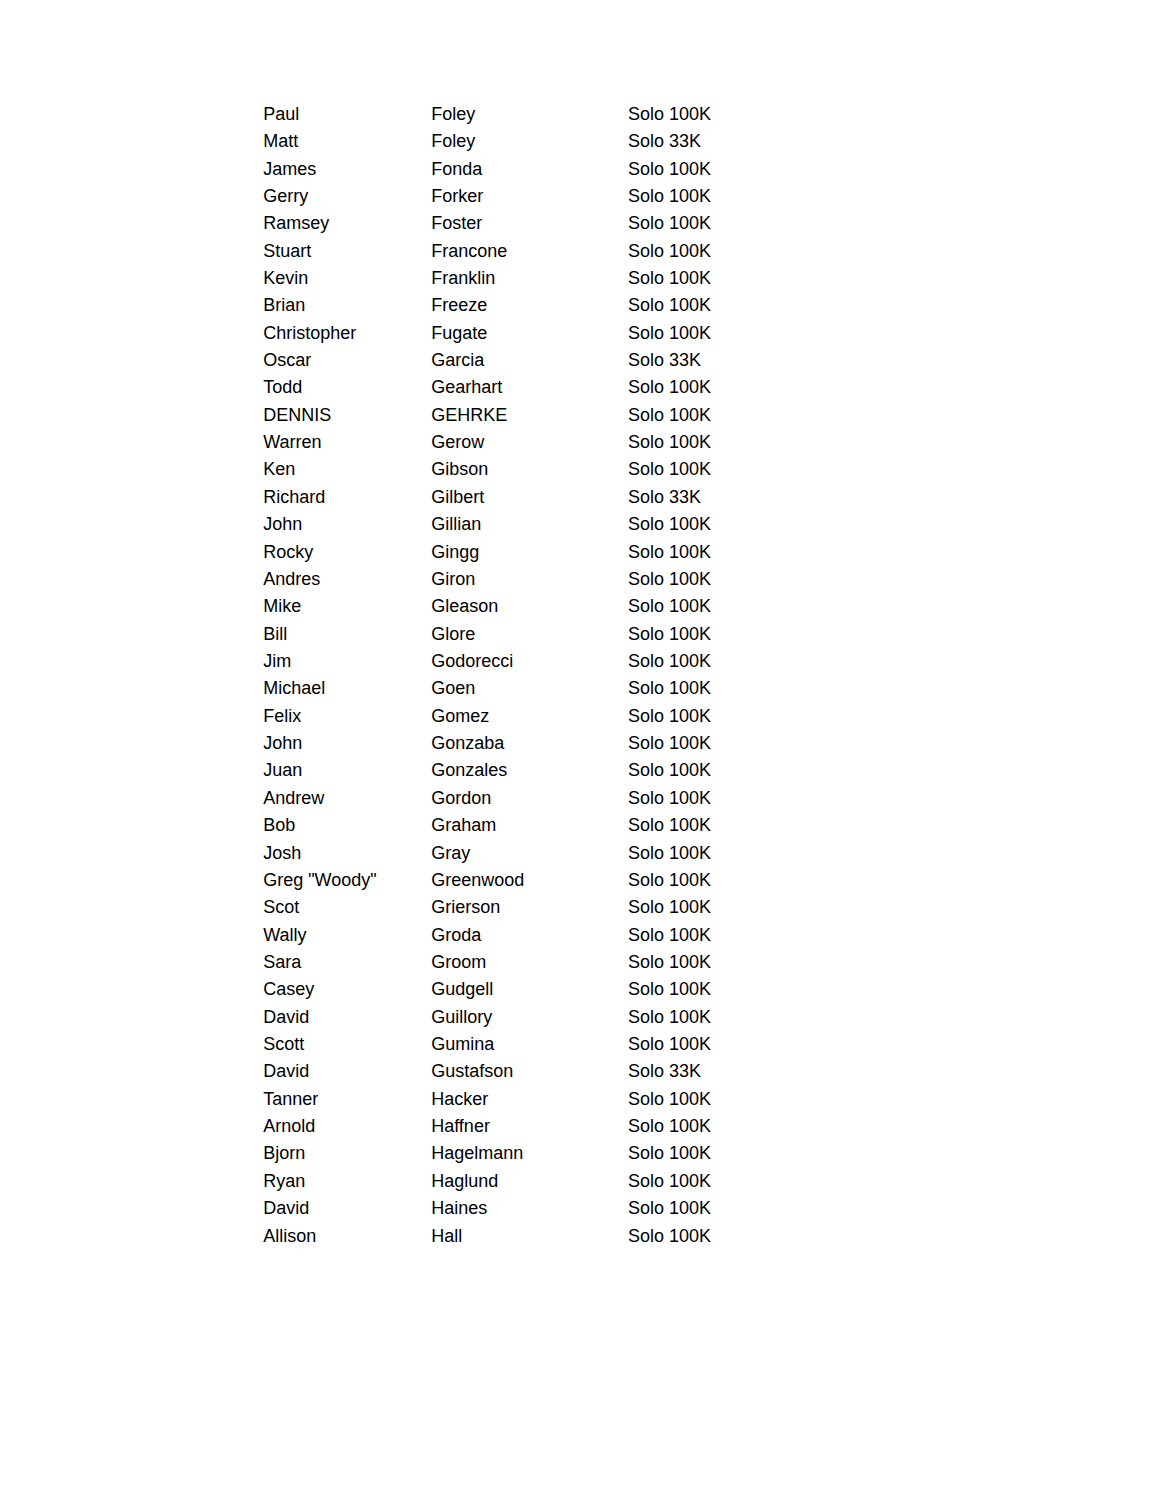| Paul | Foley | Solo 100K |
| Matt | Foley | Solo 33K |
| James | Fonda | Solo 100K |
| Gerry | Forker | Solo 100K |
| Ramsey | Foster | Solo 100K |
| Stuart | Francone | Solo 100K |
| Kevin | Franklin | Solo 100K |
| Brian | Freeze | Solo 100K |
| Christopher | Fugate | Solo 100K |
| Oscar | Garcia | Solo 33K |
| Todd | Gearhart | Solo 100K |
| DENNIS | GEHRKE | Solo 100K |
| Warren | Gerow | Solo 100K |
| Ken | Gibson | Solo 100K |
| Richard | Gilbert | Solo 33K |
| John | Gillian | Solo 100K |
| Rocky | Gingg | Solo 100K |
| Andres | Giron | Solo 100K |
| Mike | Gleason | Solo 100K |
| Bill | Glore | Solo 100K |
| Jim | Godorecci | Solo 100K |
| Michael | Goen | Solo 100K |
| Felix | Gomez | Solo 100K |
| John | Gonzaba | Solo 100K |
| Juan | Gonzales | Solo 100K |
| Andrew | Gordon | Solo 100K |
| Bob | Graham | Solo 100K |
| Josh | Gray | Solo 100K |
| Greg "Woody" | Greenwood | Solo 100K |
| Scot | Grierson | Solo 100K |
| Wally | Groda | Solo 100K |
| Sara | Groom | Solo 100K |
| Casey | Gudgell | Solo 100K |
| David | Guillory | Solo 100K |
| Scott | Gumina | Solo 100K |
| David | Gustafson | Solo 33K |
| Tanner | Hacker | Solo 100K |
| Arnold | Haffner | Solo 100K |
| Bjorn | Hagelmann | Solo 100K |
| Ryan | Haglund | Solo 100K |
| David | Haines | Solo 100K |
| Allison | Hall | Solo 100K |